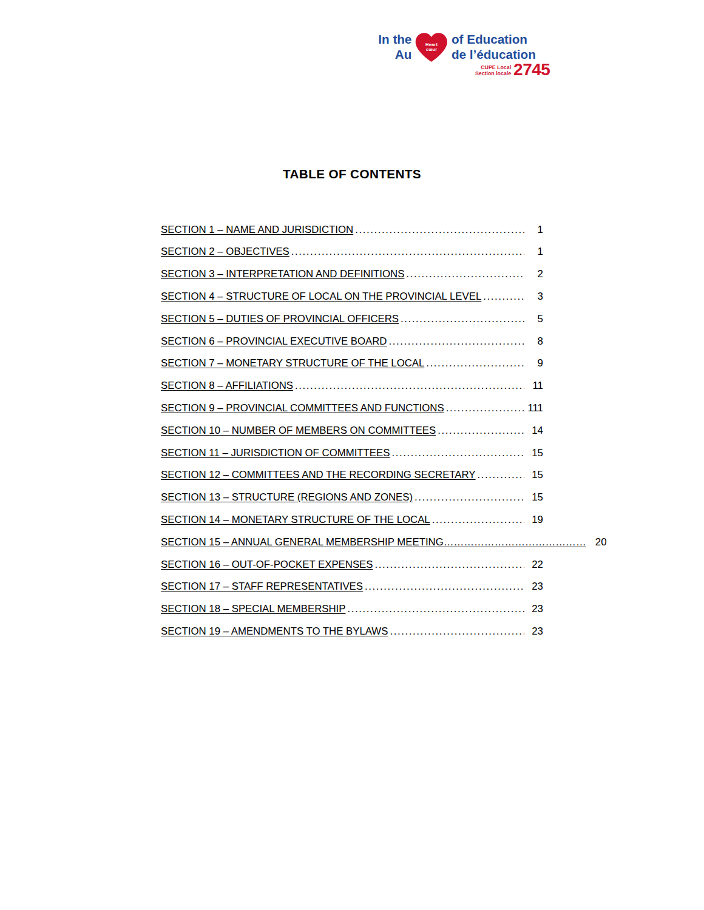| In the | Heart cœur | of Education |
| Au | de l’éducation |
CUPE Local
Section locale
2745
TABLE OF CONTENTS
SECTION 1 – NAME AND JURISDICTION .................................................................................. 1
SECTION 2 – OBJECTIVES .................................................................................. 1
SECTION 3 – INTERPRETATION AND DEFINITIONS .................................................................................. 2
SECTION 4 – STRUCTURE OF LOCAL ON THE PROVINCIAL LEVEL .................................................................................. 3
SECTION 5 – DUTIES OF PROVINCIAL OFFICERS .................................................................................. 5
SECTION 6 – PROVINCIAL EXECUTIVE BOARD .................................................................................. 8
SECTION 7 – MONETARY STRUCTURE OF THE LOCAL .................................................................................. 9
SECTION 8 – AFFILIATIONS .................................................................................. 11
SECTION 9 – PROVINCIAL COMMITTEES AND FUNCTIONS .................................................................................. 111
SECTION 10 – NUMBER OF MEMBERS ON COMMITTEES .................................................................................. 14
SECTION 11 – JURISDICTION OF COMMITTEES .................................................................................. 15
SECTION 12 – COMMITTEES AND THE RECORDING SECRETARY .................................................................................. 15
SECTION 13 – STRUCTURE (REGIONS AND ZONES) .................................................................................. 15
SECTION 14 – MONETARY STRUCTURE OF THE LOCAL .................................................................................. 19
SECTION 15 – ANNUAL GENERAL MEMBERSHIP MEETING…………………………………… 20
SECTION 16 – OUT-OF-POCKET EXPENSES .................................................................................. 22
SECTION 17 – STAFF REPRESENTATIVES .................................................................................. 23
SECTION 18 – SPECIAL MEMBERSHIP .................................................................................. 23
SECTION 19 – AMENDMENTS TO THE BYLAWS .................................................................................. 23